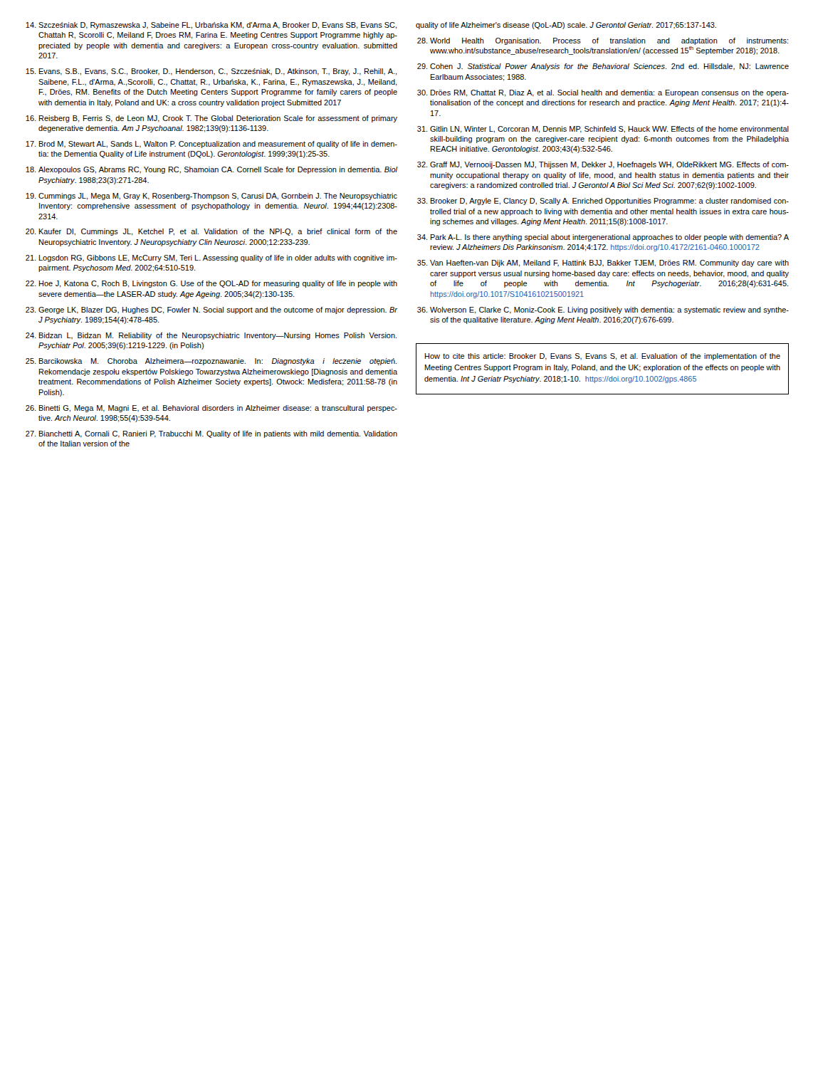14. Szcześniak D, Rymaszewska J, Sabeine FL, Urbańska KM, d'Arma A, Brooker D, Evans SB, Evans SC, Chattah R, Scorolli C, Meiland F, Droes RM, Farina E. Meeting Centres Support Programme highly appreciated by people with dementia and caregivers: a European cross-country evaluation. submitted 2017.
15. Evans, S.B., Evans, S.C., Brooker, D., Henderson, C., Szcześniak, D., Atkinson, T., Bray, J., Rehill, A., Saibene, F.L., d'Arma, A.,Scorolli, C., Chattat, R., Urbańska, K., Farina, E., Rymaszewska, J., Meiland, F., Dröes, RM. Benefits of the Dutch Meeting Centers Support Programme for family carers of people with dementia in Italy, Poland and UK: a cross country validation project Submitted 2017
16. Reisberg B, Ferris S, de Leon MJ, Crook T. The Global Deterioration Scale for assessment of primary degenerative dementia. Am J Psychoanal. 1982;139(9):1136-1139.
17. Brod M, Stewart AL, Sands L, Walton P. Conceptualization and measurement of quality of life in dementia: the Dementia Quality of Life instrument (DQoL). Gerontologist. 1999;39(1):25-35.
18. Alexopoulos GS, Abrams RC, Young RC, Shamoian CA. Cornell Scale for Depression in dementia. Biol Psychiatry. 1988;23(3):271-284.
19. Cummings JL, Mega M, Gray K, Rosenberg-Thompson S, Carusi DA, Gornbein J. The Neuropsychiatric Inventory: comprehensive assessment of psychopathology in dementia. Neurol. 1994;44(12):2308-2314.
20. Kaufer DI, Cummings JL, Ketchel P, et al. Validation of the NPI-Q, a brief clinical form of the Neuropsychiatric Inventory. J Neuropsychiatry Clin Neurosci. 2000;12:233-239.
21. Logsdon RG, Gibbons LE, McCurry SM, Teri L. Assessing quality of life in older adults with cognitive impairment. Psychosom Med. 2002;64:510-519.
22. Hoe J, Katona C, Roch B, Livingston G. Use of the QOL-AD for measuring quality of life in people with severe dementia—the LASER-AD study. Age Ageing. 2005;34(2):130-135.
23. George LK, Blazer DG, Hughes DC, Fowler N. Social support and the outcome of major depression. Br J Psychiatry. 1989;154(4):478-485.
24. Bidzan L, Bidzan M. Reliability of the Neuropsychiatric Inventory—Nursing Homes Polish Version. Psychiatr Pol. 2005;39(6):1219-1229. (in Polish)
25. Barcikowska M. Choroba Alzheimera—rozpoznawanie. In: Diagnostyka i leczenie otępień. Rekomendacje zespołu ekspertów Polskiego Towarzystwa Alzheimerowskiego [Diagnosis and dementia treatment. Recommendations of Polish Alzheimer Society experts]. Otwock: Medisfera; 2011:58-78 (in Polish).
26. Binetti G, Mega M, Magni E, et al. Behavioral disorders in Alzheimer disease: a transcultural perspective. Arch Neurol. 1998;55(4):539-544.
27. Bianchetti A, Cornali C, Ranieri P, Trabucchi M. Quality of life in patients with mild dementia. Validation of the Italian version of the
quality of life Alzheimer's disease (QoL-AD) scale. J Gerontol Geriatr. 2017;65:137-143.
28. World Health Organisation. Process of translation and adaptation of instruments: www.who.int/substance_abuse/research_tools/translation/en/ (accessed 15th September 2018); 2018.
29. Cohen J. Statistical Power Analysis for the Behavioral Sciences. 2nd ed. Hillsdale, NJ: Lawrence Earlbaum Associates; 1988.
30. Dröes RM, Chattat R, Diaz A, et al. Social health and dementia: a European consensus on the operationalisation of the concept and directions for research and practice. Aging Ment Health. 2017; 21(1):4-17.
31. Gitlin LN, Winter L, Corcoran M, Dennis MP, Schinfeld S, Hauck WW. Effects of the home environmental skill-building program on the caregiver-care recipient dyad: 6-month outcomes from the Philadelphia REACH initiative. Gerontologist. 2003;43(4):532-546.
32. Graff MJ, Vernooij-Dassen MJ, Thijssen M, Dekker J, Hoefnagels WH, OldeRikkert MG. Effects of community occupational therapy on quality of life, mood, and health status in dementia patients and their caregivers: a randomized controlled trial. J Gerontol A Biol Sci Med Sci. 2007;62(9):1002-1009.
33. Brooker D, Argyle E, Clancy D, Scally A. Enriched Opportunities Programme: a cluster randomised controlled trial of a new approach to living with dementia and other mental health issues in extra care housing schemes and villages. Aging Ment Health. 2011;15(8):1008-1017.
34. Park A-L. Is there anything special about intergenerational approaches to older people with dementia? A review. J Alzheimers Dis Parkinsonism. 2014;4:172. https://doi.org/10.4172/2161-0460.1000172
35. Van Haeften-van Dijk AM, Meiland F, Hattink BJJ, Bakker TJEM, Dröes RM. Community day care with carer support versus usual nursing home-based day care: effects on needs, behavior, mood, and quality of life of people with dementia. Int Psychogeriatr. 2016;28(4):631-645. https://doi.org/10.1017/S1041610215001921
36. Wolverson E, Clarke C, Moniz-Cook E. Living positively with dementia: a systematic review and synthesis of the qualitative literature. Aging Ment Health. 2016;20(7):676-699.
How to cite this article: Brooker D, Evans S, Evans S, et al. Evaluation of the implementation of the Meeting Centres Support Program in Italy, Poland, and the UK; exploration of the effects on people with dementia. Int J Geriatr Psychiatry. 2018;1-10. https://doi.org/10.1002/gps.4865